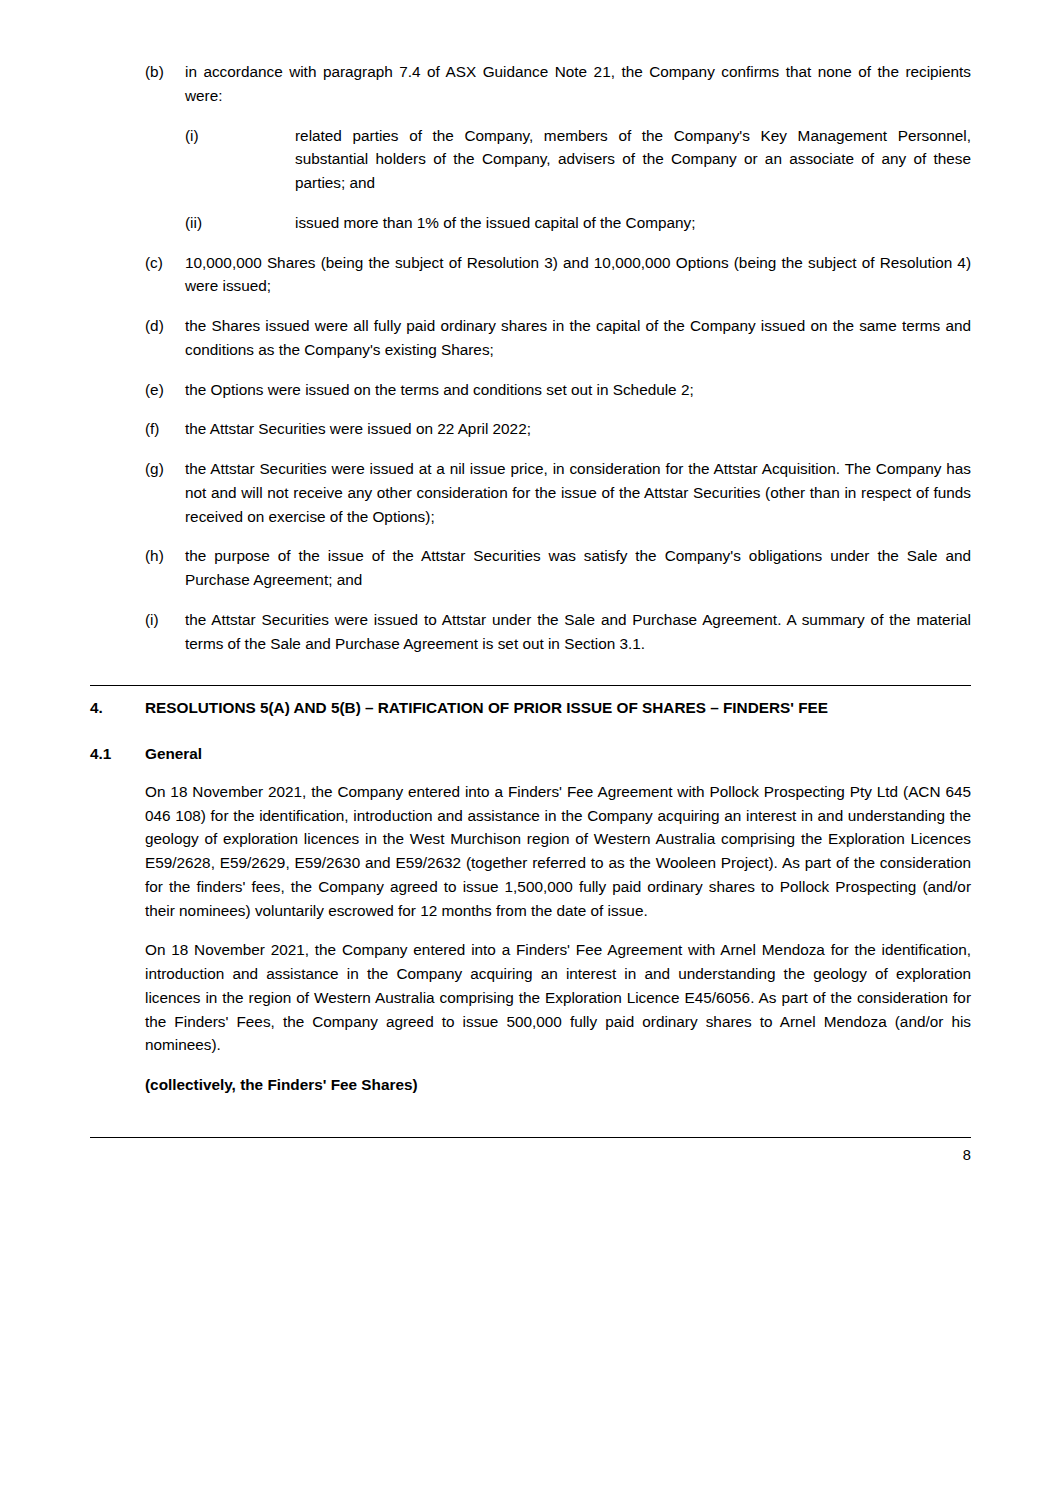(b)
in accordance with paragraph 7.4 of ASX Guidance Note 21, the Company confirms that none of the recipients were:
(i)
related parties of the Company, members of the Company's Key Management Personnel, substantial holders of the Company, advisers of the Company or an associate of any of these parties; and
(ii)
issued more than 1% of the issued capital of the Company;
(c)
10,000,000 Shares (being the subject of Resolution 3) and 10,000,000 Options (being the subject of Resolution 4) were issued;
(d)
the Shares issued were all fully paid ordinary shares in the capital of the Company issued on the same terms and conditions as the Company's existing Shares;
(e)
the Options were issued on the terms and conditions set out in Schedule 2;
(f)
the Attstar Securities were issued on 22 April 2022;
(g)
the Attstar Securities were issued at a nil issue price, in consideration for the Attstar Acquisition. The Company has not and will not receive any other consideration for the issue of the Attstar Securities (other than in respect of funds received on exercise of the Options);
(h)
the purpose of the issue of the Attstar Securities was satisfy the Company's obligations under the Sale and Purchase Agreement; and
(i)
the Attstar Securities were issued to Attstar under the Sale and Purchase Agreement. A summary of the material terms of the Sale and Purchase Agreement is set out in Section 3.1.
4. Resolutions 5(a) and 5(b) – Ratification of prior issue of Shares – Finders' Fee
4.1 General
On 18 November 2021, the Company entered into a Finders' Fee Agreement with Pollock Prospecting Pty Ltd (ACN 645 046 108) for the identification, introduction and assistance in the Company acquiring an interest in and understanding the geology of exploration licences in the West Murchison region of Western Australia comprising the Exploration Licences E59/2628, E59/2629, E59/2630 and E59/2632 (together referred to as the Wooleen Project). As part of the consideration for the finders' fees, the Company agreed to issue 1,500,000 fully paid ordinary shares to Pollock Prospecting (and/or their nominees) voluntarily escrowed for 12 months from the date of issue.
On 18 November 2021, the Company entered into a Finders' Fee Agreement with Arnel Mendoza for the identification, introduction and assistance in the Company acquiring an interest in and understanding the geology of exploration licences in the region of Western Australia comprising the Exploration Licence E45/6056. As part of the consideration for the Finders' Fees, the Company agreed to issue 500,000 fully paid ordinary shares to Arnel Mendoza (and/or his nominees).
(collectively, the Finders' Fee Shares)
8